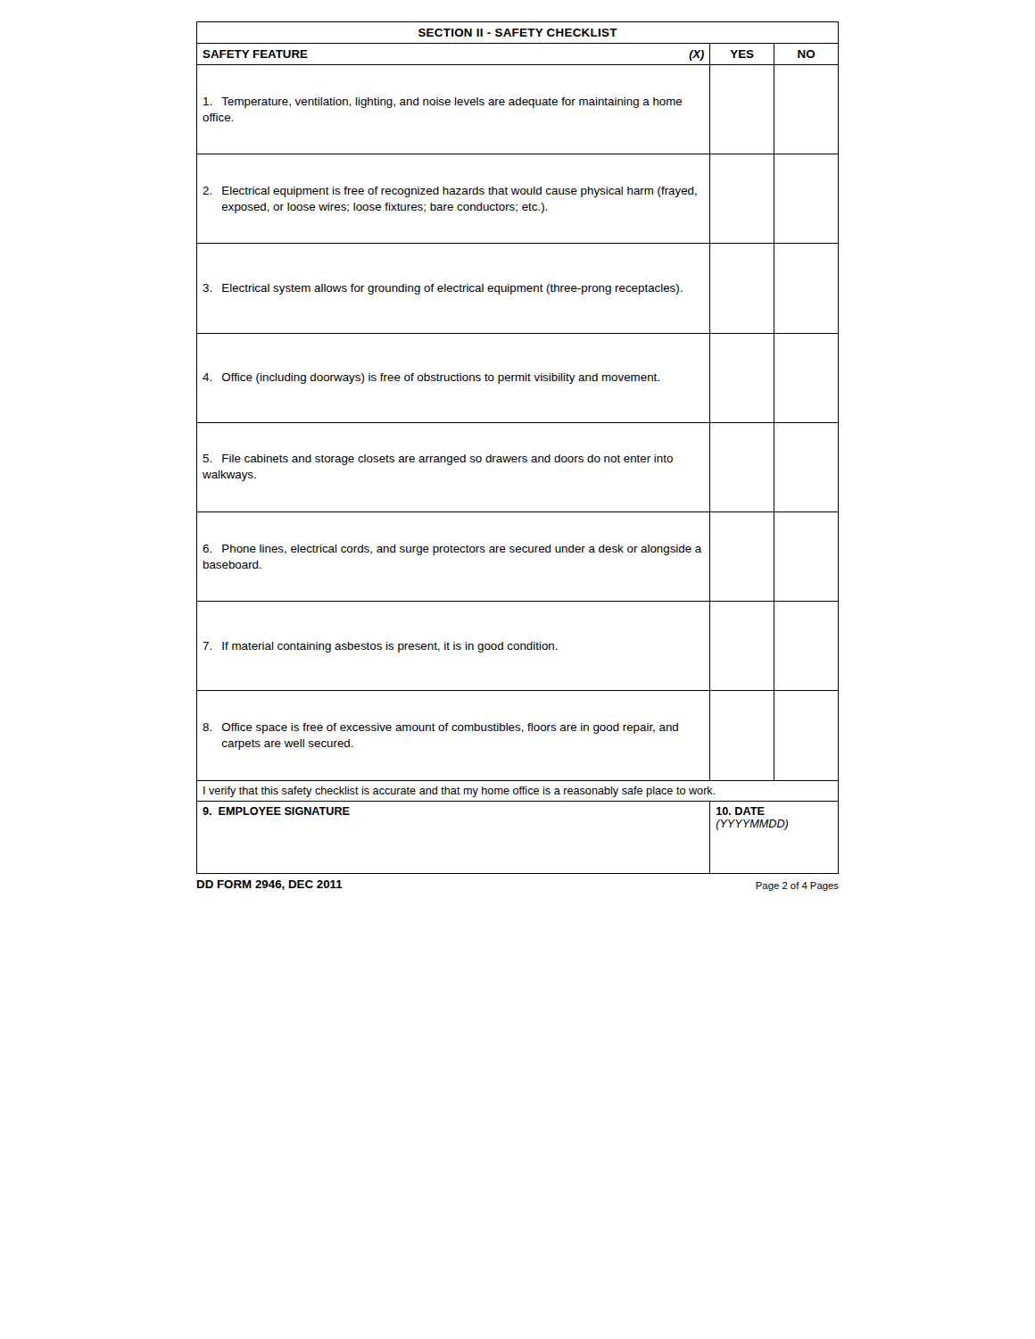| SECTION II - SAFETY CHECKLIST |
| SAFETY FEATURE (X) | YES | NO |
| 1. Temperature, ventilation, lighting, and noise levels are adequate for maintaining a home office. | | |
| 2. Electrical equipment is free of recognized hazards that would cause physical harm (frayed, exposed, or loose wires; loose fixtures; bare conductors; etc.). | | |
| 3. Electrical system allows for grounding of electrical equipment (three-prong receptacles). | | |
| 4. Office (including doorways) is free of obstructions to permit visibility and movement. | | |
| 5. File cabinets and storage closets are arranged so drawers and doors do not enter into walkways. | | |
| 6. Phone lines, electrical cords, and surge protectors are secured under a desk or alongside a baseboard. | | |
| 7. If material containing asbestos is present, it is in good condition. | | |
| 8. Office space is free of excessive amount of combustibles, floors are in good repair, and carpets are well secured. | | |
| I verify that this safety checklist is accurate and that my home office is a reasonably safe place to work. |
| 9. EMPLOYEE SIGNATURE | 10. DATE (YYYYMMDD) |
DD FORM 2946, DEC 2011
Page 2 of 4 Pages